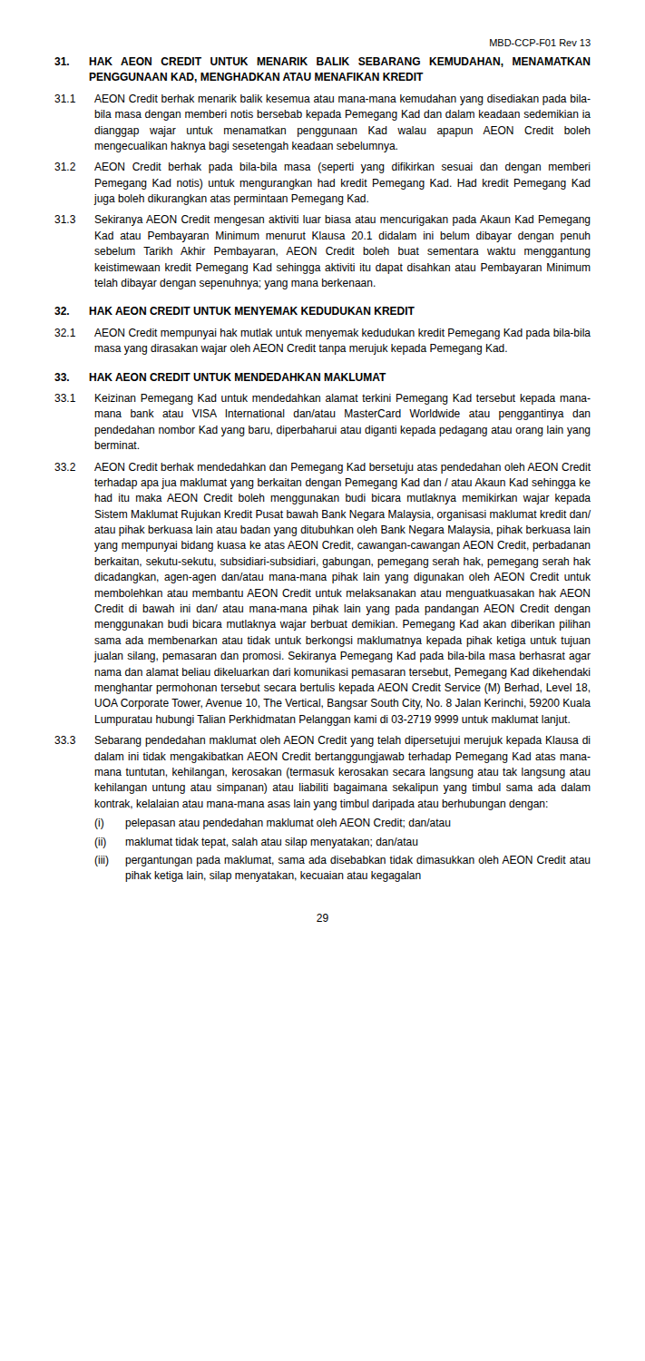MBD-CCP-F01 Rev 13
31.
Hak AEON Credit untuk menarik balik sebarang kemudahan, menamatkan penggunaan Kad, menghadkan atau menafikan kredit
31.1
AEON Credit berhak menarik balik kesemua atau mana-mana kemudahan yang disediakan pada bila-bila masa dengan memberi notis bersebab kepada Pemegang Kad dan dalam keadaan sedemikian ia dianggap wajar untuk menamatkan penggunaan Kad walau apapun AEON Credit boleh mengecualikan haknya bagi sesetengah keadaan sebelumnya.
31.2
AEON Credit berhak pada bila-bila masa (seperti yang difikirkan sesuai dan dengan memberi Pemegang Kad notis) untuk mengurangkan had kredit Pemegang Kad. Had kredit Pemegang Kad juga boleh dikurangkan atas permintaan Pemegang Kad.
31.3
Sekiranya AEON Credit mengesan aktiviti luar biasa atau mencurigakan pada Akaun Kad Pemegang Kad atau Pembayaran Minimum menurut Klausa 20.1 didalam ini belum dibayar dengan penuh sebelum Tarikh Akhir Pembayaran, AEON Credit boleh buat sementara waktu menggantung keistimewaan kredit Pemegang Kad sehingga aktiviti itu dapat disahkan atau Pembayaran Minimum telah dibayar dengan sepenuhnya; yang mana berkenaan.
32.
Hak AEON Credit untuk menyemak kedudukan kredit
32.1
AEON Credit mempunyai hak mutlak untuk menyemak kedudukan kredit Pemegang Kad pada bila-bila masa yang dirasakan wajar oleh AEON Credit tanpa merujuk kepada Pemegang Kad.
33.
Hak AEON Credit untuk mendedahkan maklumat
33.1
Keizinan Pemegang Kad untuk mendedahkan alamat terkini Pemegang Kad tersebut kepada mana-mana bank atau VISA International dan/atau MasterCard Worldwide atau penggantinya dan pendedahan nombor Kad yang baru, diperbaharui atau diganti kepada pedagang atau orang lain yang berminat.
33.2
AEON Credit berhak mendedahkan dan Pemegang Kad bersetuju atas pendedahan oleh AEON Credit terhadap apa jua maklumat yang berkaitan dengan Pemegang Kad dan / atau Akaun Kad sehingga ke had itu maka AEON Credit boleh menggunakan budi bicara mutlaknya memikirkan wajar kepada Sistem Maklumat Rujukan Kredit Pusat bawah Bank Negara Malaysia, organisasi maklumat kredit dan/ atau pihak berkuasa lain atau badan yang ditubuhkan oleh Bank Negara Malaysia, pihak berkuasa lain yang mempunyai bidang kuasa ke atas AEON Credit, cawangan-cawangan AEON Credit, perbadanan berkaitan, sekutu-sekutu, subsidiari-subsidiari, gabungan, pemegang serah hak, pemegang serah hak dicadangkan, agen-agen dan/atau mana-mana pihak lain yang digunakan oleh AEON Credit untuk membolehkan atau membantu AEON Credit untuk melaksanakan atau menguatkuasakan hak AEON Credit di bawah ini dan/ atau mana-mana pihak lain yang pada pandangan AEON Credit dengan menggunakan budi bicara mutlaknya wajar berbuat demikian. Pemegang Kad akan diberikan pilihan sama ada membenarkan atau tidak untuk berkongsi maklumatnya kepada pihak ketiga untuk tujuan jualan silang, pemasaran dan promosi. Sekiranya Pemegang Kad pada bila-bila masa berhasrat agar nama dan alamat beliau dikeluarkan dari komunikasi pemasaran tersebut, Pemegang Kad dikehendaki menghantar permohonan tersebut secara bertulis kepada AEON Credit Service (M) Berhad, Level 18, UOA Corporate Tower, Avenue 10, The Vertical, Bangsar South City, No. 8 Jalan Kerinchi, 59200 Kuala Lumpuratau hubungi Talian Perkhidmatan Pelanggan kami di 03-2719 9999 untuk maklumat lanjut.
33.3
Sebarang pendedahan maklumat oleh AEON Credit yang telah dipersetujui merujuk kepada Klausa di dalam ini tidak mengakibatkan AEON Credit bertanggungjawab terhadap Pemegang Kad atas mana-mana tuntutan, kehilangan, kerosakan (termasuk kerosakan secara langsung atau tak langsung atau kehilangan untung atau simpanan) atau liabiliti bagaimana sekalipun yang timbul sama ada dalam kontrak, kelalaian atau mana-mana asas lain yang timbul daripada atau berhubungan dengan:
(i) pelepasan atau pendedahan maklumat oleh AEON Credit; dan/atau
(ii) maklumat tidak tepat, salah atau silap menyatakan; dan/atau
(iii) pergantungan pada maklumat, sama ada disebabkan tidak dimasukkan oleh AEON Credit atau pihak ketiga lain, silap menyatakan, kecuaian atau kegagalan
29